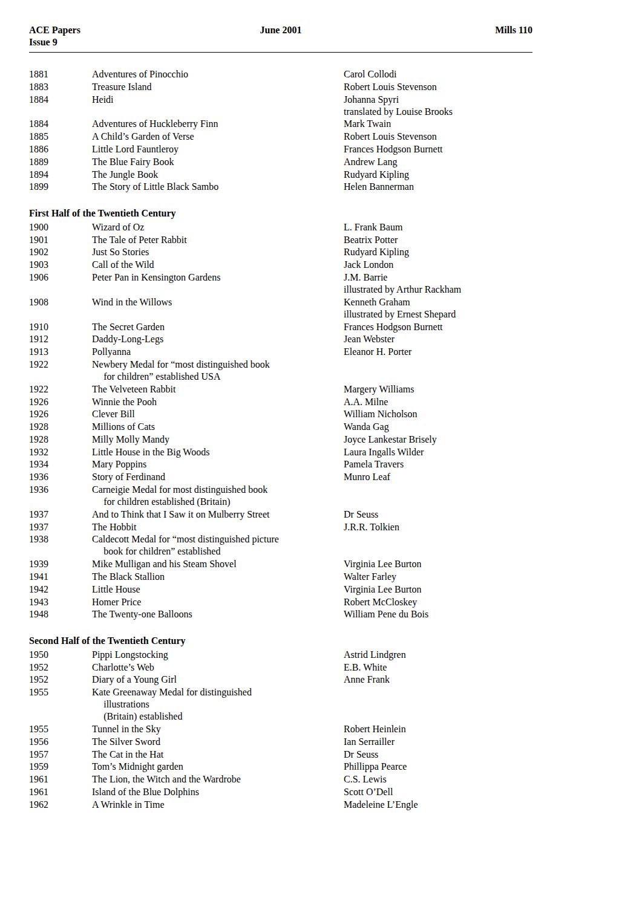ACE Papers
June 2001
Mills 110
Issue 9
| 1881 | Adventures of Pinocchio | Carol Collodi |
| 1883 | Treasure Island | Robert Louis Stevenson |
| 1884 | Heidi | Johanna Spyri translated by Louise Brooks |
| 1884 | Adventures of Huckleberry Finn | Mark Twain |
| 1885 | A Child’s Garden of Verse | Robert Louis Stevenson |
| 1886 | Little Lord Fauntleroy | Frances Hodgson Burnett |
| 1889 | The Blue Fairy Book | Andrew Lang |
| 1894 | The Jungle Book | Rudyard Kipling |
| 1899 | The Story of Little Black Sambo | Helen Bannerman |
First Half of the Twentieth Century
| 1900 | Wizard of Oz | L. Frank Baum |
| 1901 | The Tale of Peter Rabbit | Beatrix Potter |
| 1902 | Just So Stories | Rudyard Kipling |
| 1903 | Call of the Wild | Jack London |
| 1906 | Peter Pan in Kensington Gardens | J.M. Barrie illustrated by Arthur Rackham |
| 1908 | Wind in the Willows | Kenneth Graham illustrated by Ernest Shepard |
| 1910 | The Secret Garden | Frances Hodgson Burnett |
| 1912 | Daddy-Long-Legs | Jean Webster |
| 1913 | Pollyanna | Eleanor H. Porter |
| 1922 | Newbery Medal for “most distinguished book for children” established USA | |
| 1922 | The Velveteen Rabbit | Margery Williams |
| 1926 | Winnie the Pooh | A.A. Milne |
| 1926 | Clever Bill | William Nicholson |
| 1928 | Millions of Cats | Wanda Gag |
| 1928 | Milly Molly Mandy | Joyce Lankestar Brisely |
| 1932 | Little House in the Big Woods | Laura Ingalls Wilder |
| 1934 | Mary Poppins | Pamela Travers |
| 1936 | Story of Ferdinand | Munro Leaf |
| 1936 | Carneigie Medal for most distinguished book for children established (Britain) | |
| 1937 | And to Think that I Saw it on Mulberry Street | Dr Seuss |
| 1937 | The Hobbit | J.R.R. Tolkien |
| 1938 | Caldecott Medal for “most distinguished picture book for children” established | |
| 1939 | Mike Mulligan and his Steam Shovel | Virginia Lee Burton |
| 1941 | The Black Stallion | Walter Farley |
| 1942 | Little House | Virginia Lee Burton |
| 1943 | Homer Price | Robert McCloskey |
| 1948 | The Twenty-one Balloons | William Pene du Bois |
Second Half of the Twentieth Century
| 1950 | Pippi Longstocking | Astrid Lindgren |
| 1952 | Charlotte’s Web | E.B. White |
| 1952 | Diary of a Young Girl | Anne Frank |
| 1955 | Kate Greenaway Medal for distinguished illustrations (Britain) established | |
| 1955 | Tunnel in the Sky | Robert Heinlein |
| 1956 | The Silver Sword | Ian Serrailler |
| 1957 | The Cat in the Hat | Dr Seuss |
| 1959 | Tom’s Midnight garden | Phillippa Pearce |
| 1961 | The Lion, the Witch and the Wardrobe | C.S. Lewis |
| 1961 | Island of the Blue Dolphins | Scott O’Dell |
| 1962 | A Wrinkle in Time | Madeleine L’Engle |